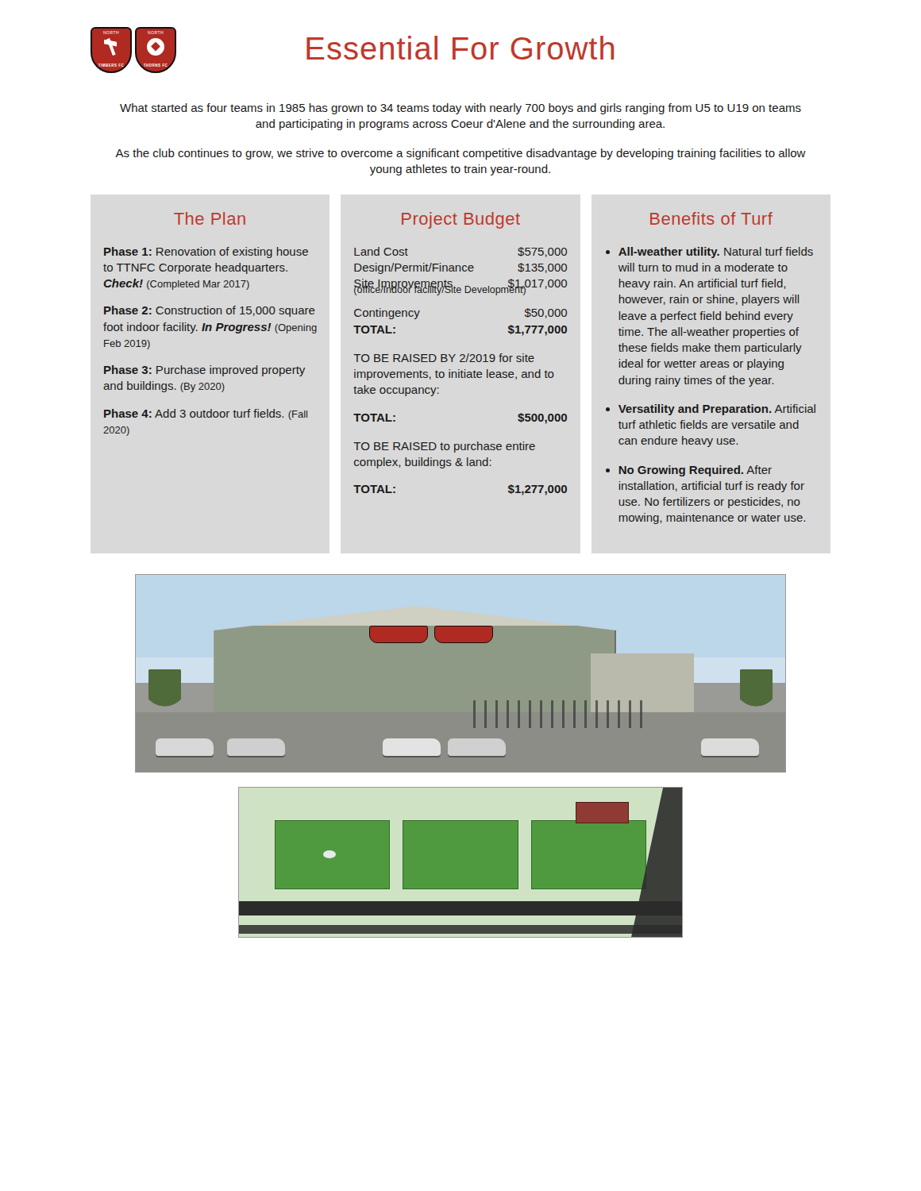NORTH
TIMBERS FC
NORTH
THORNS FC
Essential For Growth
What started as four teams in 1985 has grown to 34 teams today with nearly 700 boys and girls ranging from U5 to U19 on teams and participating in programs across Coeur d'Alene and the surrounding area.
As the club continues to grow, we strive to overcome a significant competitive disadvantage by developing training facilities to allow young athletes to train year-round.
The Plan
Phase 1: Renovation of existing house to TTNFC Corporate headquarters. Check! (Completed Mar 2017)
Phase 2: Construction of 15,000 square foot indoor facility. In Progress! (Opening Feb 2019)
Phase 3: Purchase improved property and buildings. (By 2020)
Phase 4: Add 3 outdoor turf fields. (Fall 2020)
Project Budget
Land Cost$575,000
Design/Permit/Finance$135,000
Site Improvements$1,017,000
(office/Indoor facility/Site Development)
Contingency$50,000
TOTAL:$1,777,000
TO BE RAISED BY 2/2019 for site improvements, to initiate lease, and to take occupancy:
TOTAL:$500,000
TO BE RAISED to purchase entire complex, buildings & land:
TOTAL:$1,277,000
Benefits of Turf
All-weather utility. Natural turf fields will turn to mud in a moderate to heavy rain. An artificial turf field, however, rain or shine, players will leave a perfect field behind every time. The all-weather properties of these fields make them particularly ideal for wetter areas or playing during rainy times of the year.
Versatility and Preparation. Artificial turf athletic fields are versatile and can endure heavy use.
No Growing Required. After installation, artificial turf is ready for use. No fertilizers or pesticides, no mowing, maintenance or water use.